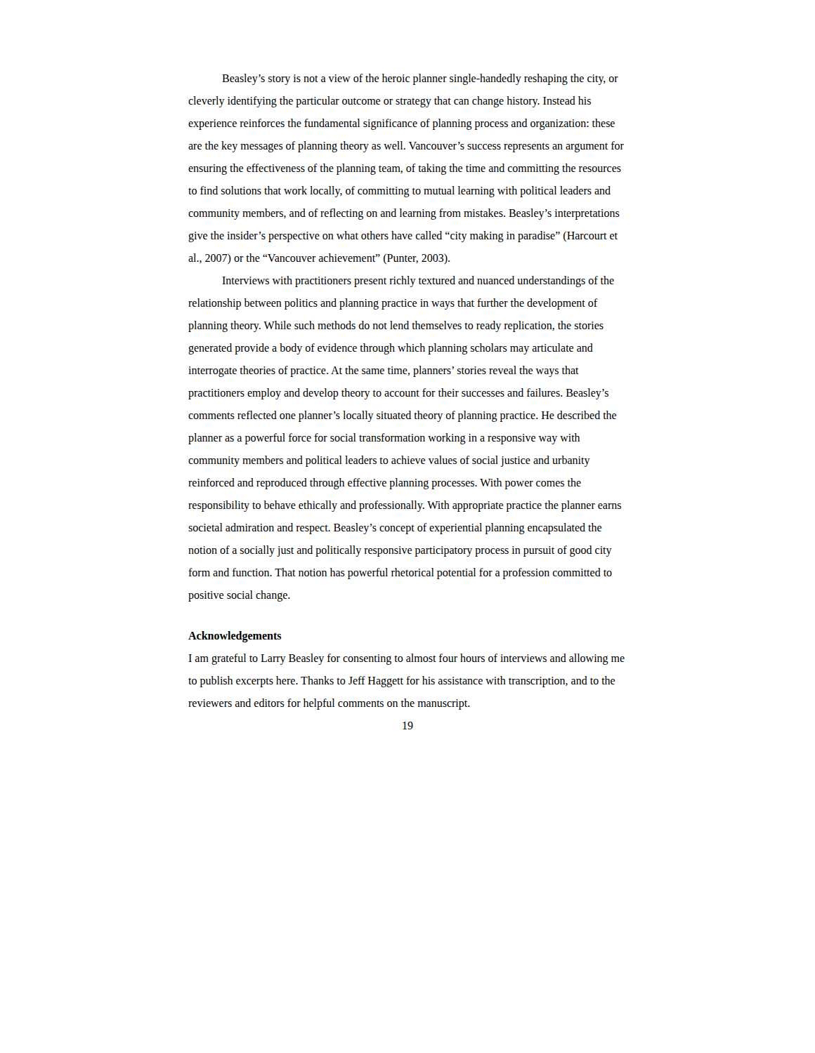Beasley’s story is not a view of the heroic planner single-handedly reshaping the city, or cleverly identifying the particular outcome or strategy that can change history. Instead his experience reinforces the fundamental significance of planning process and organization: these are the key messages of planning theory as well. Vancouver’s success represents an argument for ensuring the effectiveness of the planning team, of taking the time and committing the resources to find solutions that work locally, of committing to mutual learning with political leaders and community members, and of reflecting on and learning from mistakes. Beasley’s interpretations give the insider’s perspective on what others have called “city making in paradise” (Harcourt et al., 2007) or the “Vancouver achievement” (Punter, 2003).
Interviews with practitioners present richly textured and nuanced understandings of the relationship between politics and planning practice in ways that further the development of planning theory. While such methods do not lend themselves to ready replication, the stories generated provide a body of evidence through which planning scholars may articulate and interrogate theories of practice. At the same time, planners’ stories reveal the ways that practitioners employ and develop theory to account for their successes and failures. Beasley’s comments reflected one planner’s locally situated theory of planning practice. He described the planner as a powerful force for social transformation working in a responsive way with community members and political leaders to achieve values of social justice and urbanity reinforced and reproduced through effective planning processes. With power comes the responsibility to behave ethically and professionally. With appropriate practice the planner earns societal admiration and respect. Beasley’s concept of experiential planning encapsulated the notion of a socially just and politically responsive participatory process in pursuit of good city form and function. That notion has powerful rhetorical potential for a profession committed to positive social change.
Acknowledgements
I am grateful to Larry Beasley for consenting to almost four hours of interviews and allowing me to publish excerpts here. Thanks to Jeff Haggett for his assistance with transcription, and to the reviewers and editors for helpful comments on the manuscript.
19